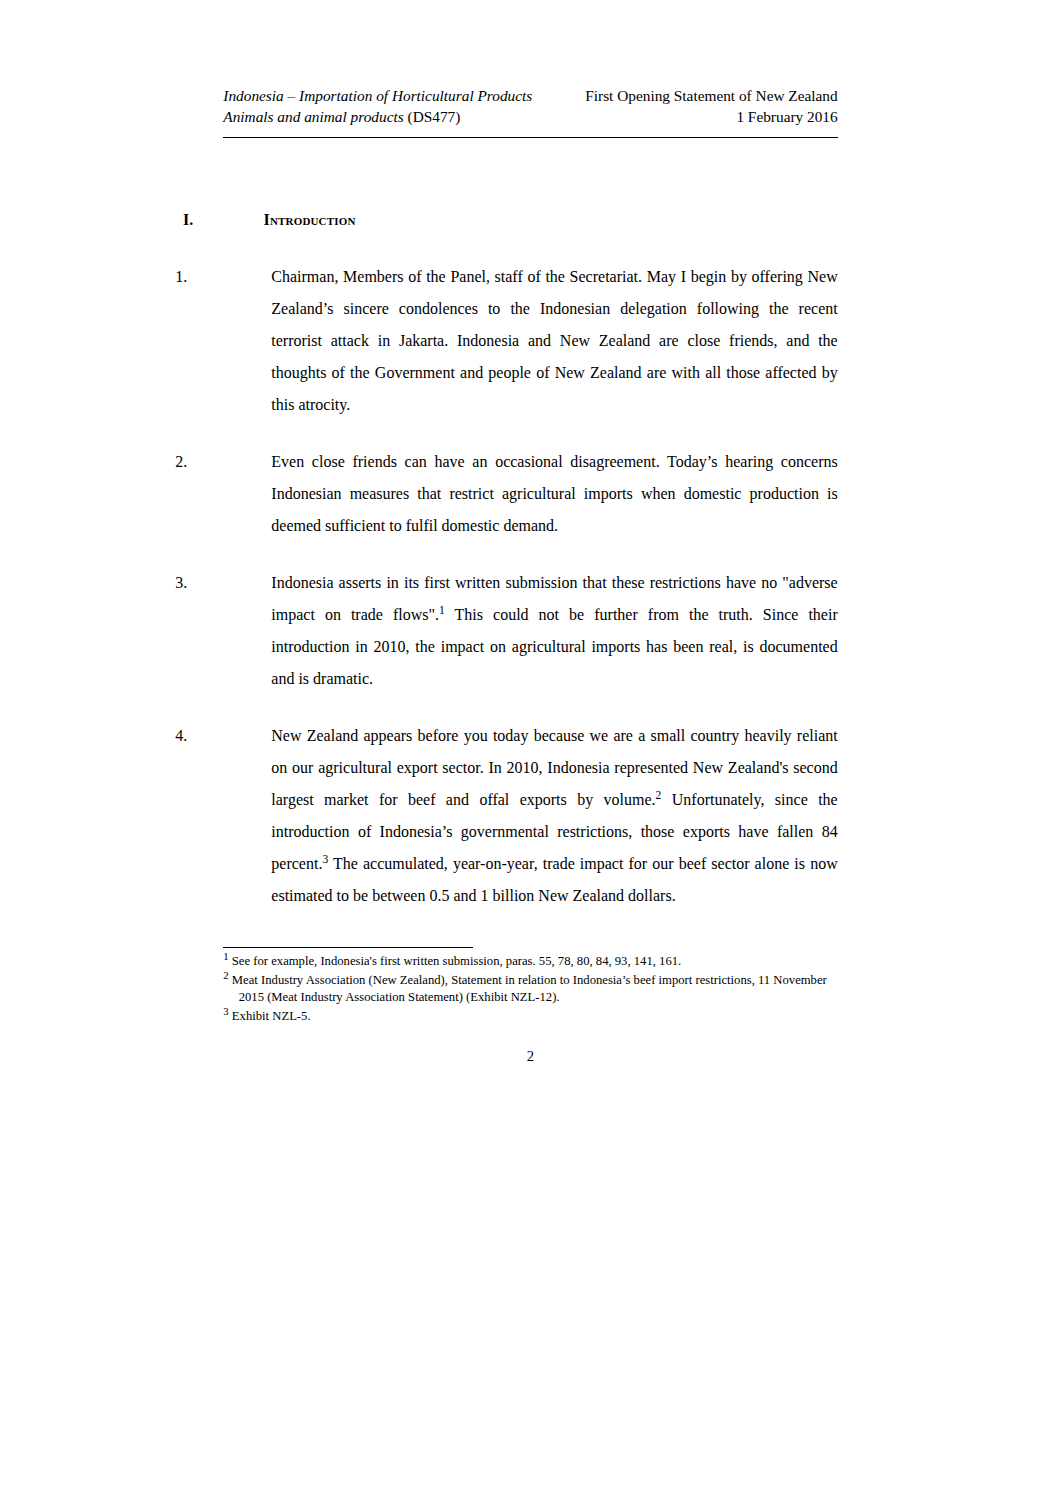Indonesia – Importation of Horticultural Products
First Opening Statement of New Zealand
Animals and animal products (DS477)
1 February 2016
I. Introduction
1. Chairman, Members of the Panel, staff of the Secretariat. May I begin by offering New Zealand’s sincere condolences to the Indonesian delegation following the recent terrorist attack in Jakarta. Indonesia and New Zealand are close friends, and the thoughts of the Government and people of New Zealand are with all those affected by this atrocity.
2. Even close friends can have an occasional disagreement. Today’s hearing concerns Indonesian measures that restrict agricultural imports when domestic production is deemed sufficient to fulfil domestic demand.
3. Indonesia asserts in its first written submission that these restrictions have no "adverse impact on trade flows".1 This could not be further from the truth. Since their introduction in 2010, the impact on agricultural imports has been real, is documented and is dramatic.
4. New Zealand appears before you today because we are a small country heavily reliant on our agricultural export sector. In 2010, Indonesia represented New Zealand's second largest market for beef and offal exports by volume.2 Unfortunately, since the introduction of Indonesia’s governmental restrictions, those exports have fallen 84 percent.3 The accumulated, year-on-year, trade impact for our beef sector alone is now estimated to be between 0.5 and 1 billion New Zealand dollars.
1 See for example, Indonesia's first written submission, paras. 55, 78, 80, 84, 93, 141, 161.
2 Meat Industry Association (New Zealand), Statement in relation to Indonesia’s beef import restrictions, 11 November 2015 (Meat Industry Association Statement) (Exhibit NZL-12).
3 Exhibit NZL-5.
2